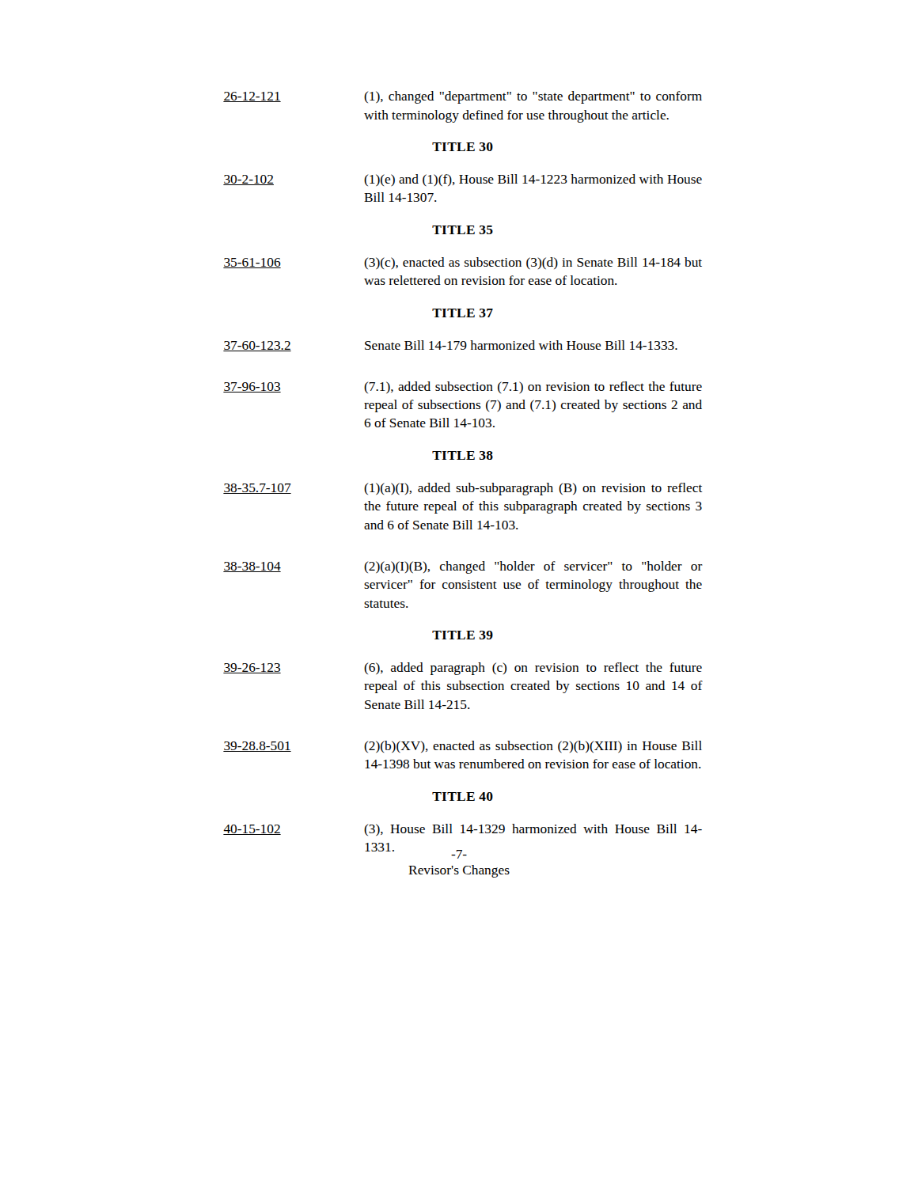| 26-12-121 | (1), changed "department" to "state department" to conform with terminology defined for use throughout the article. |
| TITLE 30 |
| 30-2-102 | (1)(e) and (1)(f), House Bill 14-1223 harmonized with House Bill 14-1307. |
| TITLE 35 |
| 35-61-106 | (3)(c), enacted as subsection (3)(d) in Senate Bill 14-184 but was relettered on revision for ease of location. |
| TITLE 37 |
| 37-60-123.2 | Senate Bill 14-179 harmonized with House Bill 14-1333. |
| 37-96-103 | (7.1), added subsection (7.1) on revision to reflect the future repeal of subsections (7) and (7.1) created by sections 2 and 6 of Senate Bill 14-103. |
| TITLE 38 |
| 38-35.7-107 | (1)(a)(I), added sub-subparagraph (B) on revision to reflect the future repeal of this subparagraph created by sections 3 and 6 of Senate Bill 14-103. |
| 38-38-104 | (2)(a)(I)(B), changed "holder of servicer" to "holder or servicer" for consistent use of terminology throughout the statutes. |
| TITLE 39 |
| 39-26-123 | (6), added paragraph (c) on revision to reflect the future repeal of this subsection created by sections 10 and 14 of Senate Bill 14-215. |
| 39-28.8-501 | (2)(b)(XV), enacted as subsection (2)(b)(XIII) in House Bill 14-1398 but was renumbered on revision for ease of location. |
| TITLE 40 |
| 40-15-102 | (3), House Bill 14-1329 harmonized with House Bill 14-1331. |
-7-
Revisor's Changes